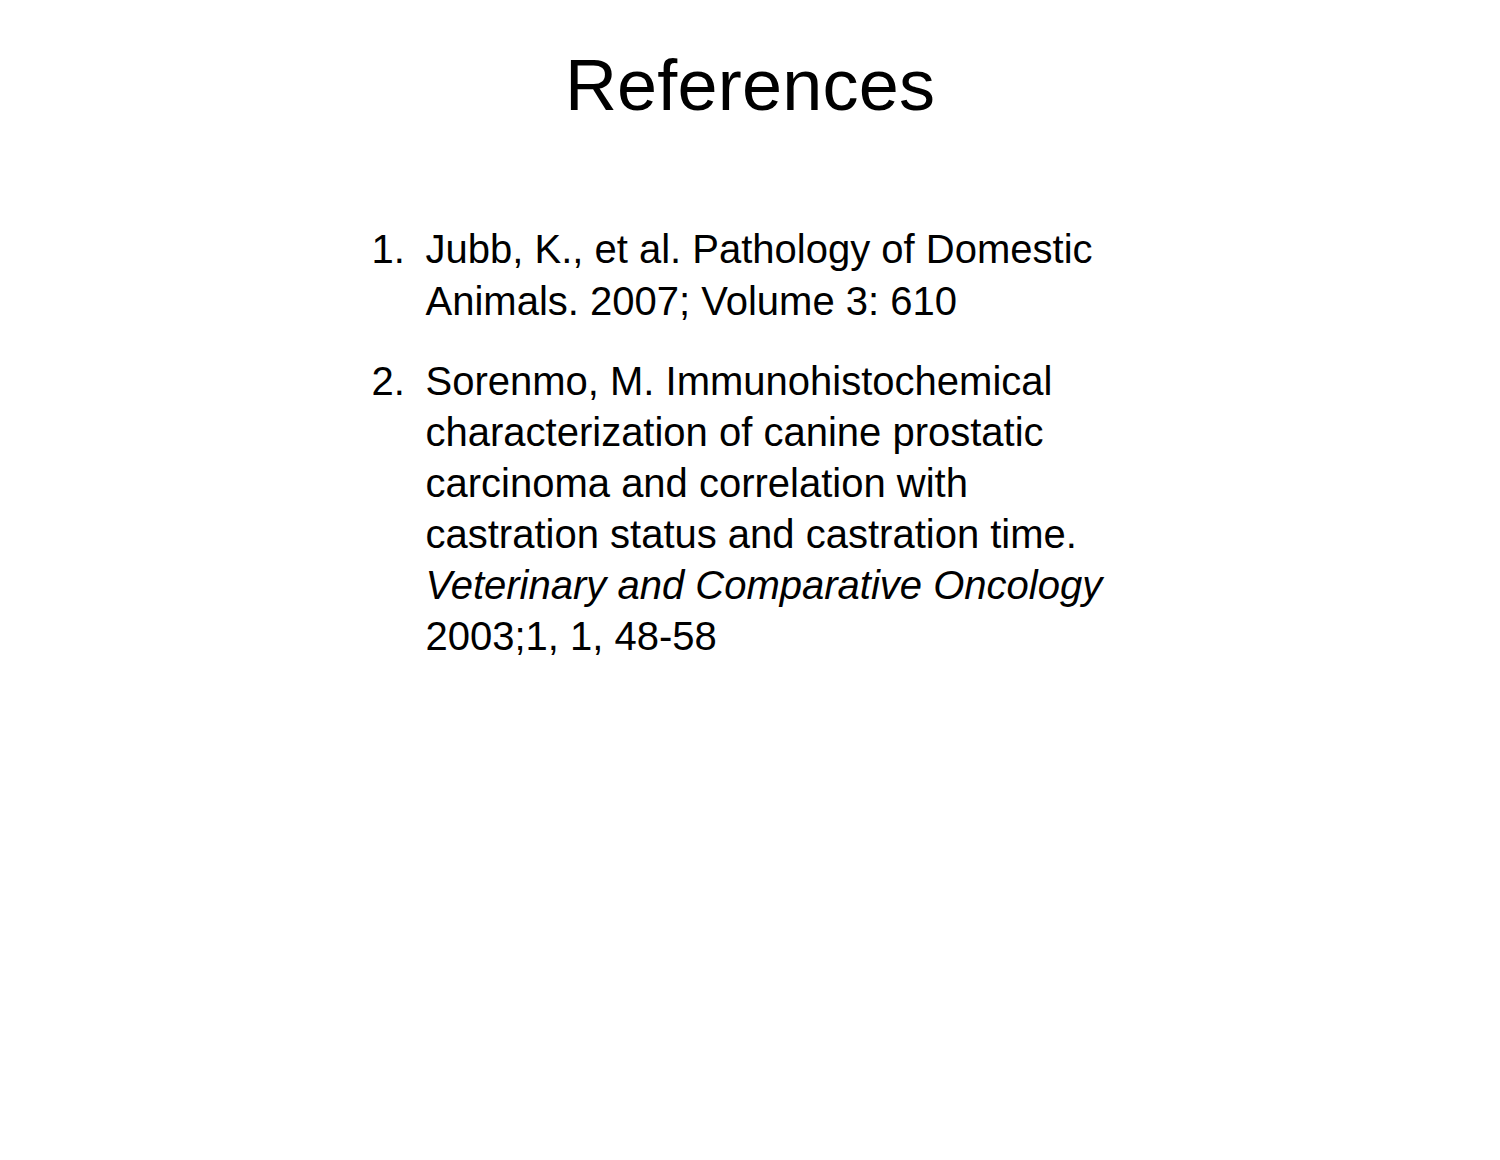References
Jubb, K., et al. Pathology of Domestic Animals. 2007; Volume 3: 610
Sorenmo, M. Immunohistochemical characterization of canine prostatic carcinoma and correlation with castration status and castration time. Veterinary and Comparative Oncology 2003;1, 1, 48-58